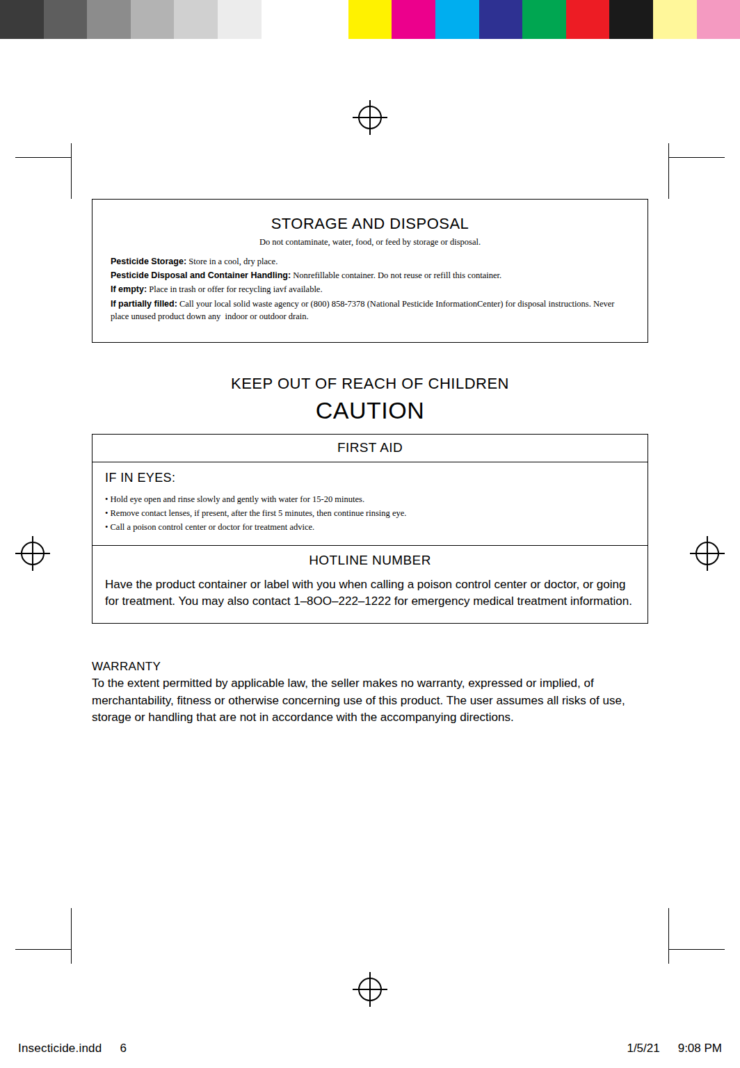STORAGE AND DISPOSAL
Do not contaminate, water, food, or feed by storage or disposal.
Pesticide Storage: Store in a cool, dry place.
Pesticide Disposal and Container Handling: Nonrefillable container. Do not reuse or refill this container.
If empty: Place in trash or offer for recycling iavf available.
If partially filled: Call your local solid waste agency or (800) 858-7378 (National Pesticide InformationCenter) for disposal instructions. Never place unused product down any indoor or outdoor drain.
KEEP OUT OF REACH OF CHILDREN
CAUTION
| FIRST AID |
| IF IN EYES: Hold eye open and rinse slowly and gently with water for 15-20 minutes. Remove contact lenses, if present, after the first 5 minutes, then continue rinsing eye. Call a poison control center or doctor for treatment advice. |
| HOTLINE NUMBER Have the product container or label with you when calling a poison control center or doctor, or going for treatment. You may also contact 1–8OO–222–1222 for emergency medical treatment information. |
WARRANTY
To the extent permitted by applicable law, the seller makes no warranty, expressed or implied, of merchantability, fitness or otherwise concerning use of this product. The user assumes all risks of use, storage or handling that are not in accordance with the accompanying directions.
Insecticide.indd6 1/5/219:08 PM